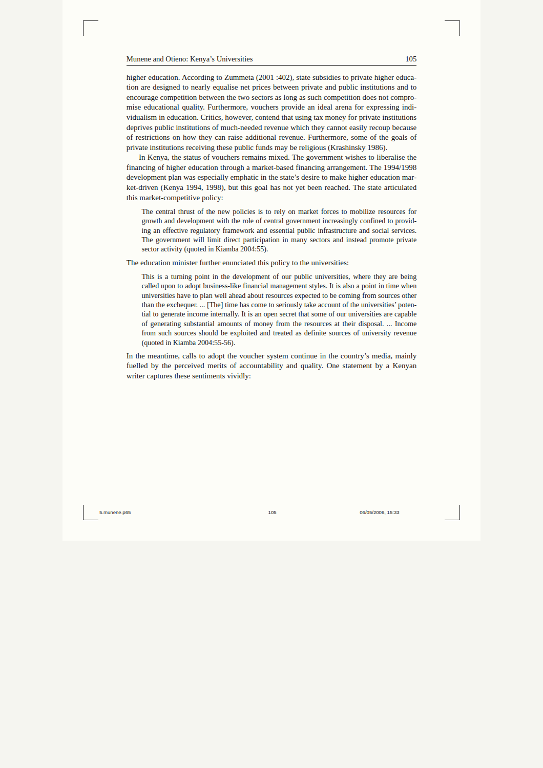Munene and Otieno: Kenya’s Universities 105
higher education. According to Zummeta (2001 :402), state subsidies to private higher education are designed to nearly equalise net prices between private and public institutions and to encourage competition between the two sectors as long as such competition does not compromise educational quality. Furthermore, vouchers provide an ideal arena for expressing individualism in education. Critics, however, contend that using tax money for private institutions deprives public institutions of much-needed revenue which they cannot easily recoup because of restrictions on how they can raise additional revenue. Furthermore, some of the goals of private institutions receiving these public funds may be religious (Krashinsky 1986).
In Kenya, the status of vouchers remains mixed. The government wishes to liberalise the financing of higher education through a market-based financing arrangement. The 1994/1998 development plan was especially emphatic in the state’s desire to make higher education market-driven (Kenya 1994, 1998), but this goal has not yet been reached. The state articulated this market-competitive policy:
The central thrust of the new policies is to rely on market forces to mobilize resources for growth and development with the role of central government increasingly confined to providing an effective regulatory framework and essential public infrastructure and social services. The government will limit direct participation in many sectors and instead promote private sector activity (quoted in Kiamba 2004:55).
The education minister further enunciated this policy to the universities:
This is a turning point in the development of our public universities, where they are being called upon to adopt business-like financial management styles. It is also a point in time when universities have to plan well ahead about resources expected to be coming from sources other than the exchequer. ... [The] time has come to seriously take account of the universities’ potential to generate income internally. It is an open secret that some of our universities are capable of generating substantial amounts of money from the resources at their disposal. ... Income from such sources should be exploited and treated as definite sources of university revenue (quoted in Kiamba 2004:55-56).
In the meantime, calls to adopt the voucher system continue in the country’s media, mainly fuelled by the perceived merits of accountability and quality. One statement by a Kenyan writer captures these sentiments vividly:
5.munene.p65 105 06/05/2006, 15:33